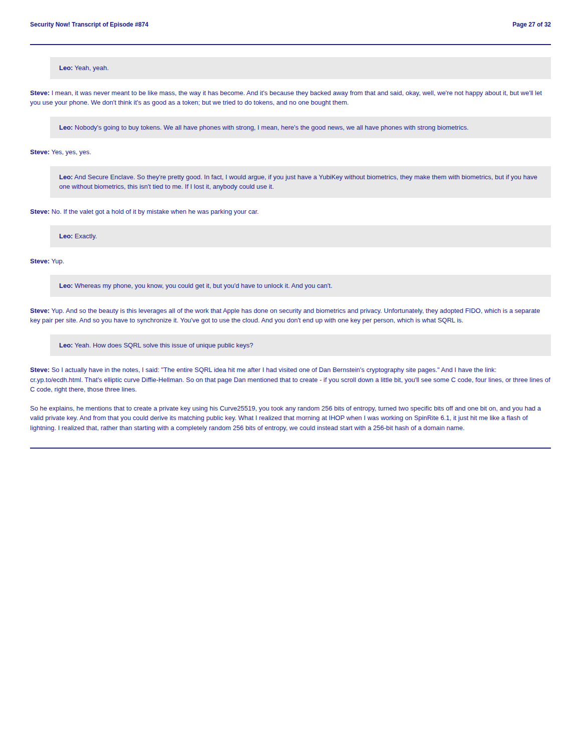Security Now! Transcript of Episode #874 Page 27 of 32
Leo: Yeah, yeah.
Steve: I mean, it was never meant to be like mass, the way it has become. And it's because they backed away from that and said, okay, well, we're not happy about it, but we'll let you use your phone. We don't think it's as good as a token; but we tried to do tokens, and no one bought them.
Leo: Nobody's going to buy tokens. We all have phones with strong, I mean, here's the good news, we all have phones with strong biometrics.
Steve: Yes, yes, yes.
Leo: And Secure Enclave. So they're pretty good. In fact, I would argue, if you just have a YubiKey without biometrics, they make them with biometrics, but if you have one without biometrics, this isn't tied to me. If I lost it, anybody could use it.
Steve: No. If the valet got a hold of it by mistake when he was parking your car.
Leo: Exactly.
Steve: Yup.
Leo: Whereas my phone, you know, you could get it, but you'd have to unlock it. And you can't.
Steve: Yup. And so the beauty is this leverages all of the work that Apple has done on security and biometrics and privacy. Unfortunately, they adopted FIDO, which is a separate key pair per site. And so you have to synchronize it. You've got to use the cloud. And you don't end up with one key per person, which is what SQRL is.
Leo: Yeah. How does SQRL solve this issue of unique public keys?
Steve: So I actually have in the notes, I said: "The entire SQRL idea hit me after I had visited one of Dan Bernstein's cryptography site pages." And I have the link: cr.yp.to/ecdh.html. That's elliptic curve Diffie-Hellman. So on that page Dan mentioned that to create - if you scroll down a little bit, you'll see some C code, four lines, or three lines of C code, right there, those three lines.
So he explains, he mentions that to create a private key using his Curve25519, you took any random 256 bits of entropy, turned two specific bits off and one bit on, and you had a valid private key. And from that you could derive its matching public key. What I realized that morning at IHOP when I was working on SpinRite 6.1, it just hit me like a flash of lightning. I realized that, rather than starting with a completely random 256 bits of entropy, we could instead start with a 256-bit hash of a domain name.